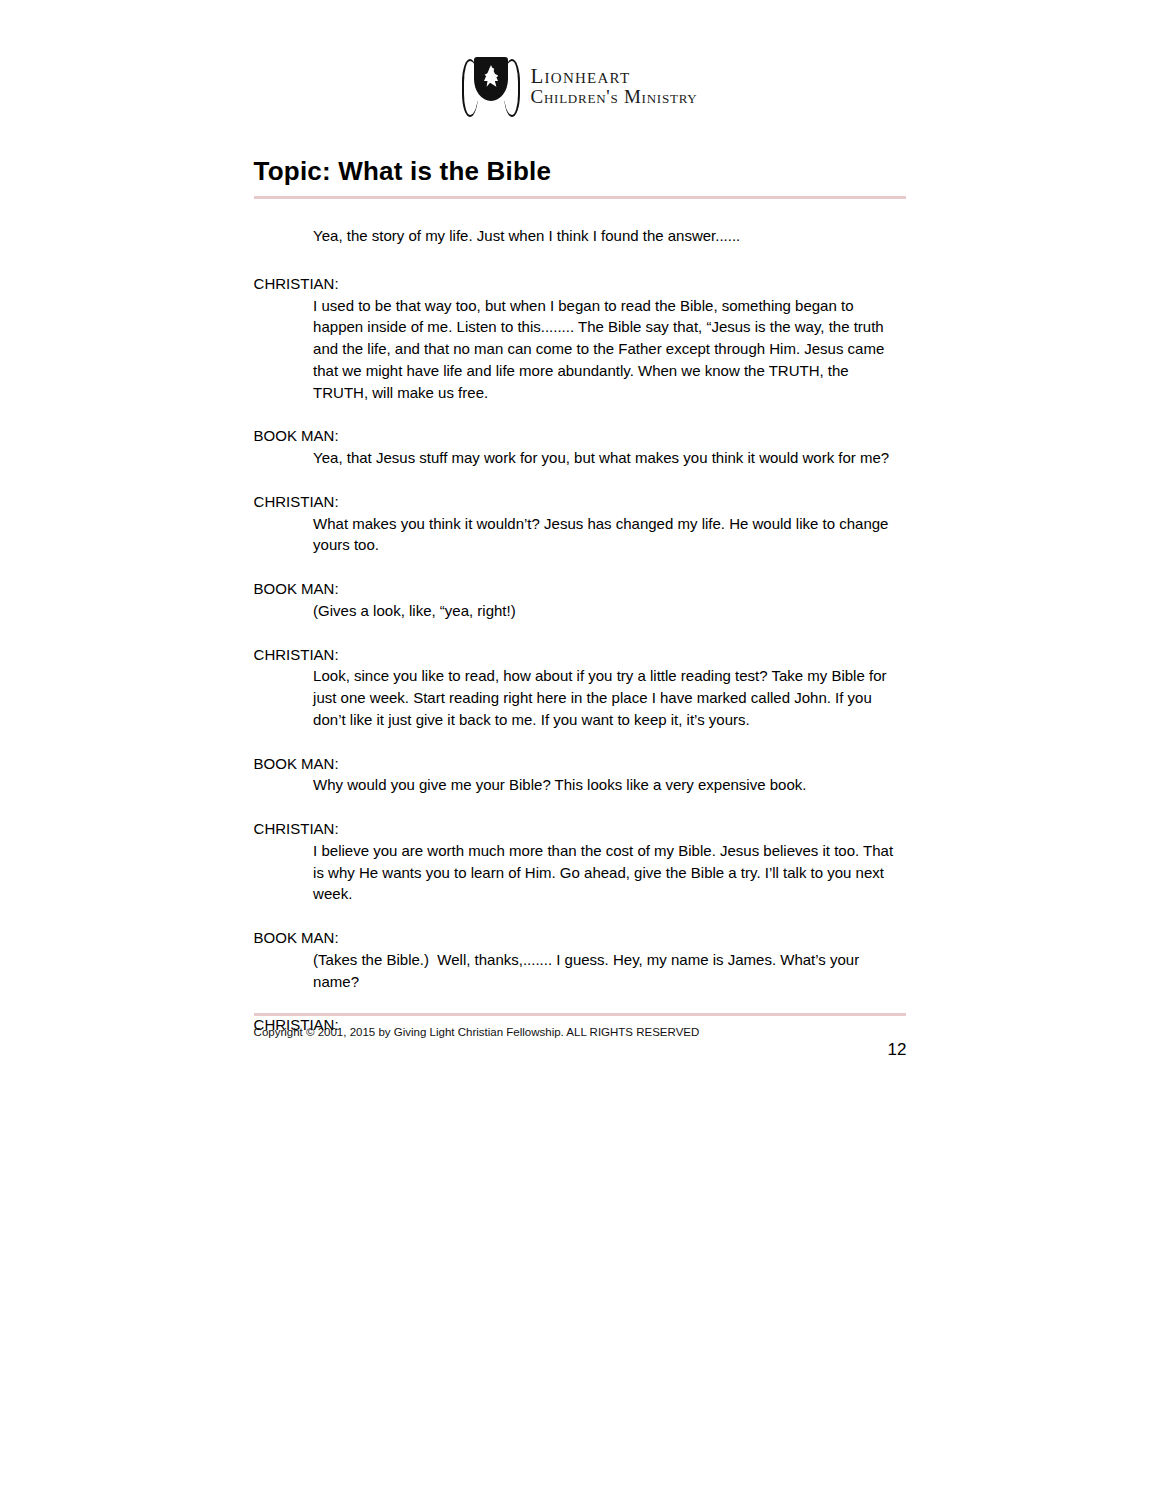Lionheart
Children's Ministry
Topic: What is the Bible
Yea, the story of my life. Just when I think I found the answer......
CHRISTIAN:
I used to be that way too, but when I began to read the Bible, something began to happen inside of me. Listen to this........ The Bible say that, “Jesus is the way, the truth and the life, and that no man can come to the Father except through Him. Jesus came that we might have life and life more abundantly. When we know the TRUTH, the TRUTH, will make us free.
BOOK MAN:
Yea, that Jesus stuff may work for you, but what makes you think it would work for me?
CHRISTIAN:
What makes you think it wouldn’t? Jesus has changed my life. He would like to change yours too.
BOOK MAN:
(Gives a look, like, “yea, right!)
CHRISTIAN:
Look, since you like to read, how about if you try a little reading test? Take my Bible for just one week. Start reading right here in the place I have marked called John. If you don’t like it just give it back to me. If you want to keep it, it’s yours.
BOOK MAN:
Why would you give me your Bible? This looks like a very expensive book.
CHRISTIAN:
I believe you are worth much more than the cost of my Bible. Jesus believes it too. That is why He wants you to learn of Him. Go ahead, give the Bible a try. I’ll talk to you next week.
BOOK MAN:
(Takes the Bible.) Well, thanks,....... I guess. Hey, my name is James. What’s your name?
CHRISTIAN:
Copyright © 2001, 2015 by Giving Light Christian Fellowship. ALL RIGHTS RESERVED
12